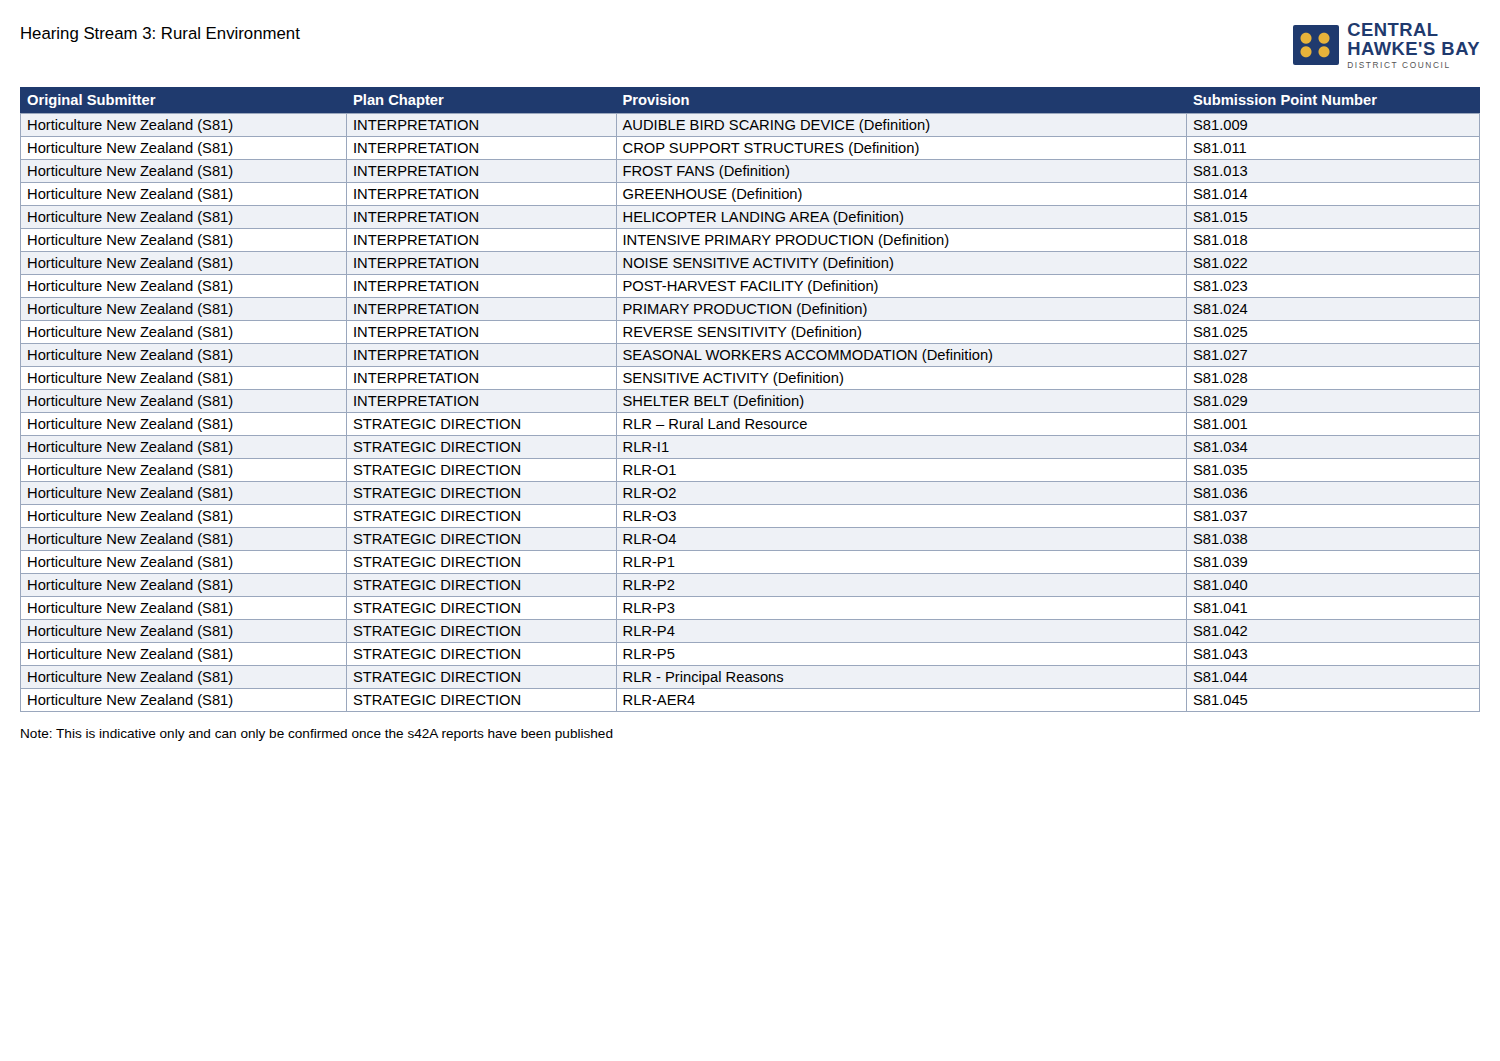Hearing Stream 3: Rural Environment
CENTRAL HAWKE'S BAY DISTRICT COUNCIL
Submission points by original submitter, plan chapter and provision
| Original Submitter | Plan Chapter | Provision | Submission Point Number |
| --- | --- | --- | --- |
| Horticulture New Zealand (S81) | INTERPRETATION | AUDIBLE BIRD SCARING DEVICE (Definition) | S81.009 |
| Horticulture New Zealand (S81) | INTERPRETATION | CROP SUPPORT STRUCTURES (Definition) | S81.011 |
| Horticulture New Zealand (S81) | INTERPRETATION | FROST FANS (Definition) | S81.013 |
| Horticulture New Zealand (S81) | INTERPRETATION | GREENHOUSE (Definition) | S81.014 |
| Horticulture New Zealand (S81) | INTERPRETATION | HELICOPTER LANDING AREA (Definition) | S81.015 |
| Horticulture New Zealand (S81) | INTERPRETATION | INTENSIVE PRIMARY PRODUCTION (Definition) | S81.018 |
| Horticulture New Zealand (S81) | INTERPRETATION | NOISE SENSITIVE ACTIVITY (Definition) | S81.022 |
| Horticulture New Zealand (S81) | INTERPRETATION | POST-HARVEST FACILITY (Definition) | S81.023 |
| Horticulture New Zealand (S81) | INTERPRETATION | PRIMARY PRODUCTION (Definition) | S81.024 |
| Horticulture New Zealand (S81) | INTERPRETATION | REVERSE SENSITIVITY (Definition) | S81.025 |
| Horticulture New Zealand (S81) | INTERPRETATION | SEASONAL WORKERS ACCOMMODATION (Definition) | S81.027 |
| Horticulture New Zealand (S81) | INTERPRETATION | SENSITIVE ACTIVITY (Definition) | S81.028 |
| Horticulture New Zealand (S81) | INTERPRETATION | SHELTER BELT (Definition) | S81.029 |
| Horticulture New Zealand (S81) | STRATEGIC DIRECTION | RLR – Rural Land Resource | S81.001 |
| Horticulture New Zealand (S81) | STRATEGIC DIRECTION | RLR-I1 | S81.034 |
| Horticulture New Zealand (S81) | STRATEGIC DIRECTION | RLR-O1 | S81.035 |
| Horticulture New Zealand (S81) | STRATEGIC DIRECTION | RLR-O2 | S81.036 |
| Horticulture New Zealand (S81) | STRATEGIC DIRECTION | RLR-O3 | S81.037 |
| Horticulture New Zealand (S81) | STRATEGIC DIRECTION | RLR-O4 | S81.038 |
| Horticulture New Zealand (S81) | STRATEGIC DIRECTION | RLR-P1 | S81.039 |
| Horticulture New Zealand (S81) | STRATEGIC DIRECTION | RLR-P2 | S81.040 |
| Horticulture New Zealand (S81) | STRATEGIC DIRECTION | RLR-P3 | S81.041 |
| Horticulture New Zealand (S81) | STRATEGIC DIRECTION | RLR-P4 | S81.042 |
| Horticulture New Zealand (S81) | STRATEGIC DIRECTION | RLR-P5 | S81.043 |
| Horticulture New Zealand (S81) | STRATEGIC DIRECTION | RLR - Principal Reasons | S81.044 |
| Horticulture New Zealand (S81) | STRATEGIC DIRECTION | RLR-AER4 | S81.045 |
Note: This is indicative only and can only be confirmed once the s42A reports have been published